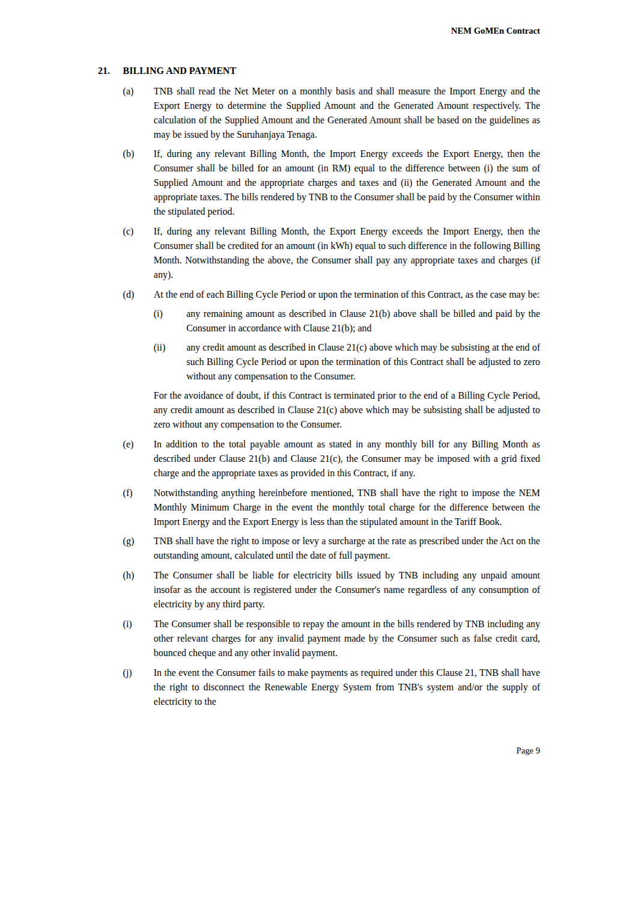NEM GoMEn Contract
21. Billing and Payment
(a) TNB shall read the Net Meter on a monthly basis and shall measure the Import Energy and the Export Energy to determine the Supplied Amount and the Generated Amount respectively. The calculation of the Supplied Amount and the Generated Amount shall be based on the guidelines as may be issued by the Suruhanjaya Tenaga.
(b) If, during any relevant Billing Month, the Import Energy exceeds the Export Energy, then the Consumer shall be billed for an amount (in RM) equal to the difference between (i) the sum of Supplied Amount and the appropriate charges and taxes and (ii) the Generated Amount and the appropriate taxes. The bills rendered by TNB to the Consumer shall be paid by the Consumer within the stipulated period.
(c) If, during any relevant Billing Month, the Export Energy exceeds the Import Energy, then the Consumer shall be credited for an amount (in kWh) equal to such difference in the following Billing Month. Notwithstanding the above, the Consumer shall pay any appropriate taxes and charges (if any).
(d) At the end of each Billing Cycle Period or upon the termination of this Contract, as the case may be:
(i) any remaining amount as described in Clause 21(b) above shall be billed and paid by the Consumer in accordance with Clause 21(b); and
(ii) any credit amount as described in Clause 21(c) above which may be subsisting at the end of such Billing Cycle Period or upon the termination of this Contract shall be adjusted to zero without any compensation to the Consumer.
For the avoidance of doubt, if this Contract is terminated prior to the end of a Billing Cycle Period, any credit amount as described in Clause 21(c) above which may be subsisting shall be adjusted to zero without any compensation to the Consumer.
(e) In addition to the total payable amount as stated in any monthly bill for any Billing Month as described under Clause 21(b) and Clause 21(c), the Consumer may be imposed with a grid fixed charge and the appropriate taxes as provided in this Contract, if any.
(f) Notwithstanding anything hereinbefore mentioned, TNB shall have the right to impose the NEM Monthly Minimum Charge in the event the monthly total charge for the difference between the Import Energy and the Export Energy is less than the stipulated amount in the Tariff Book.
(g) TNB shall have the right to impose or levy a surcharge at the rate as prescribed under the Act on the outstanding amount, calculated until the date of full payment.
(h) The Consumer shall be liable for electricity bills issued by TNB including any unpaid amount insofar as the account is registered under the Consumer's name regardless of any consumption of electricity by any third party.
(i) The Consumer shall be responsible to repay the amount in the bills rendered by TNB including any other relevant charges for any invalid payment made by the Consumer such as false credit card, bounced cheque and any other invalid payment.
(j) In the event the Consumer fails to make payments as required under this Clause 21, TNB shall have the right to disconnect the Renewable Energy System from TNB's system and/or the supply of electricity to the
Page 9